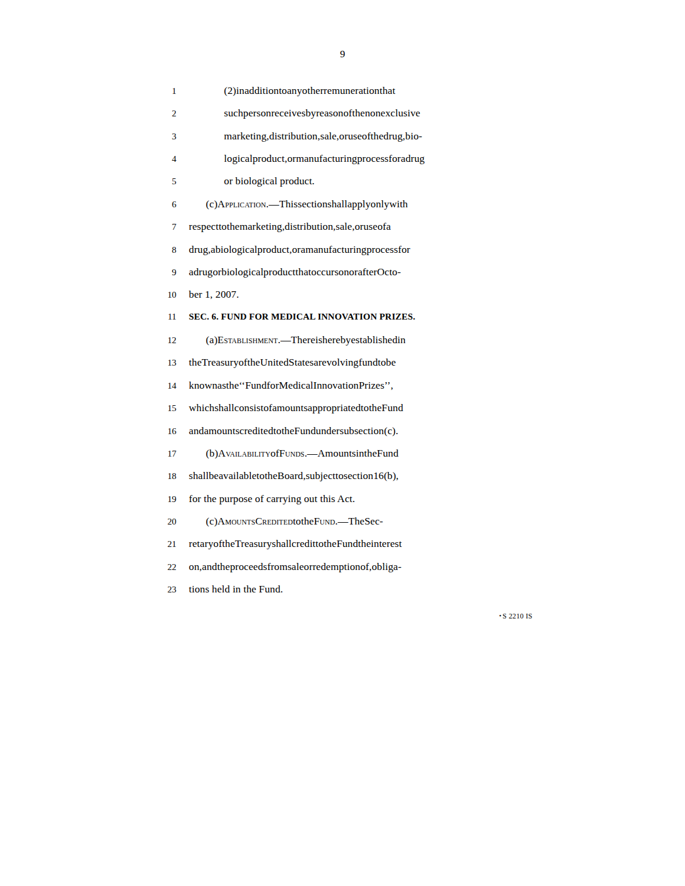9
(2) in addition to any other remuneration that
such person receives by reason of the nonexclusive
marketing, distribution, sale, or use of the drug, bio-
logical product, or manufacturing process for adrug
or biological product.
(c) Application.—This section shall apply only with
respect to the marketing, distribution, sale, or use of a
drug, abiological product, or amanufacturing process for
adrug or biological product that occurs on or after Octo-
ber 1, 2007.
SEC. 6. FUND FOR MEDICAL INNOVATION PRIZES.
(a) Establishment.—There is hereby established in
the Treasury of the United States arevolving fund to be
known as the‘‘Fund for Medical Innovation Prizes’’,
which shall consist of amounts appropriated to the Fund
and amounts credited to the Fund under subsection(c).
(b) Availability of Funds.—Amounts in the Fund
shall be available to the Board, subject to section 16(b),
for the purpose of carrying out this Act.
(c) Amounts Credited to the Fund.—The Sec-
retary of the Treasury shall credit to the Fund the interest
on, and the proceeds from sale or redemption of, obliga-
tions held in the Fund.
•S 2210 IS